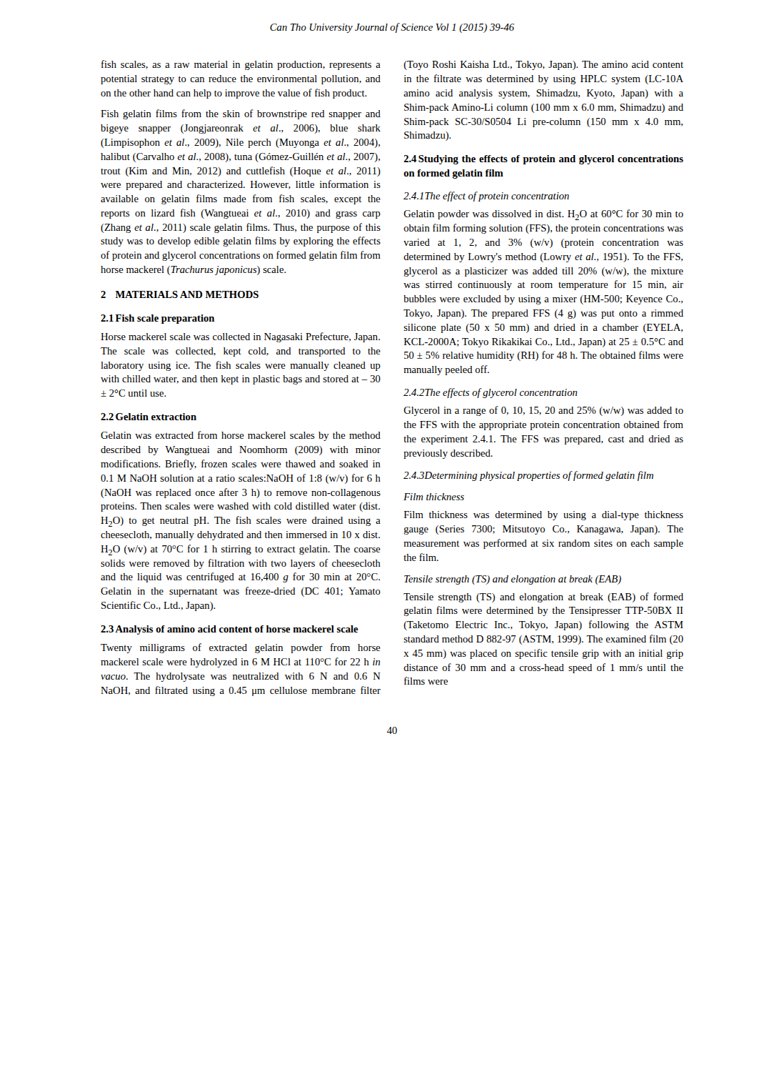Can Tho University Journal of Science Vol 1 (2015) 39-46
fish scales, as a raw material in gelatin production, represents a potential strategy to can reduce the environmental pollution, and on the other hand can help to improve the value of fish product.
Fish gelatin films from the skin of brownstripe red snapper and bigeye snapper (Jongjareonrak et al., 2006), blue shark (Limpisophon et al., 2009), Nile perch (Muyonga et al., 2004), halibut (Carvalho et al., 2008), tuna (Gómez-Guillén et al., 2007), trout (Kim and Min, 2012) and cuttlefish (Hoque et al., 2011) were prepared and characterized. However, little information is available on gelatin films made from fish scales, except the reports on lizard fish (Wangtueai et al., 2010) and grass carp (Zhang et al., 2011) scale gelatin films. Thus, the purpose of this study was to develop edible gelatin films by exploring the effects of protein and glycerol concentrations on formed gelatin film from horse mackerel (Trachurus japonicus) scale.
2 MATERIALS AND METHODS
2.1 Fish scale preparation
Horse mackerel scale was collected in Nagasaki Prefecture, Japan. The scale was collected, kept cold, and transported to the laboratory using ice. The fish scales were manually cleaned up with chilled water, and then kept in plastic bags and stored at – 30 ± 2°C until use.
2.2 Gelatin extraction
Gelatin was extracted from horse mackerel scales by the method described by Wangtueai and Noomhorm (2009) with minor modifications. Briefly, frozen scales were thawed and soaked in 0.1 M NaOH solution at a ratio scales:NaOH of 1:8 (w/v) for 6 h (NaOH was replaced once after 3 h) to remove non-collagenous proteins. Then scales were washed with cold distilled water (dist. H2O) to get neutral pH. The fish scales were drained using a cheesecloth, manually dehydrated and then immersed in 10 x dist. H2O (w/v) at 70°C for 1 h stirring to extract gelatin. The coarse solids were removed by filtration with two layers of cheesecloth and the liquid was centrifuged at 16,400 g for 30 min at 20°C. Gelatin in the supernatant was freeze-dried (DC 401; Yamato Scientific Co., Ltd., Japan).
2.3 Analysis of amino acid content of horse mackerel scale
Twenty milligrams of extracted gelatin powder from horse mackerel scale were hydrolyzed in 6 M HCl at 110°C for 22 h in vacuo. The hydrolysate was neutralized with 6 N and 0.6 N NaOH, and filtrated using a 0.45 μm cellulose membrane filter (Toyo Roshi Kaisha Ltd., Tokyo, Japan). The amino acid content in the filtrate was determined by using HPLC system (LC-10A amino acid analysis system, Shimadzu, Kyoto, Japan) with a Shim-pack Amino-Li column (100 mm x 6.0 mm, Shimadzu) and Shim-pack SC-30/S0504 Li pre-column (150 mm x 4.0 mm, Shimadzu).
2.4 Studying the effects of protein and glycerol concentrations on formed gelatin film
2.4.1 The effect of protein concentration
Gelatin powder was dissolved in dist. H2O at 60°C for 30 min to obtain film forming solution (FFS), the protein concentrations was varied at 1, 2, and 3% (w/v) (protein concentration was determined by Lowry's method (Lowry et al., 1951). To the FFS, glycerol as a plasticizer was added till 20% (w/w), the mixture was stirred continuously at room temperature for 15 min, air bubbles were excluded by using a mixer (HM-500; Keyence Co., Tokyo, Japan). The prepared FFS (4 g) was put onto a rimmed silicone plate (50 x 50 mm) and dried in a chamber (EYELA, KCL-2000A; Tokyo Rikakikai Co., Ltd., Japan) at 25 ± 0.5°C and 50 ± 5% relative humidity (RH) for 48 h. The obtained films were manually peeled off.
2.4.2 The effects of glycerol concentration
Glycerol in a range of 0, 10, 15, 20 and 25% (w/w) was added to the FFS with the appropriate protein concentration obtained from the experiment 2.4.1. The FFS was prepared, cast and dried as previously described.
2.4.3 Determining physical properties of formed gelatin film
Film thickness
Film thickness was determined by using a dial-type thickness gauge (Series 7300; Mitsutoyo Co., Kanagawa, Japan). The measurement was performed at six random sites on each sample the film.
Tensile strength (TS) and elongation at break (EAB)
Tensile strength (TS) and elongation at break (EAB) of formed gelatin films were determined by the Tensipresser TTP-50BX II (Taketomo Electric Inc., Tokyo, Japan) following the ASTM standard method D 882-97 (ASTM, 1999). The examined film (20 x 45 mm) was placed on specific tensile grip with an initial grip distance of 30 mm and a cross-head speed of 1 mm/s until the films were
40